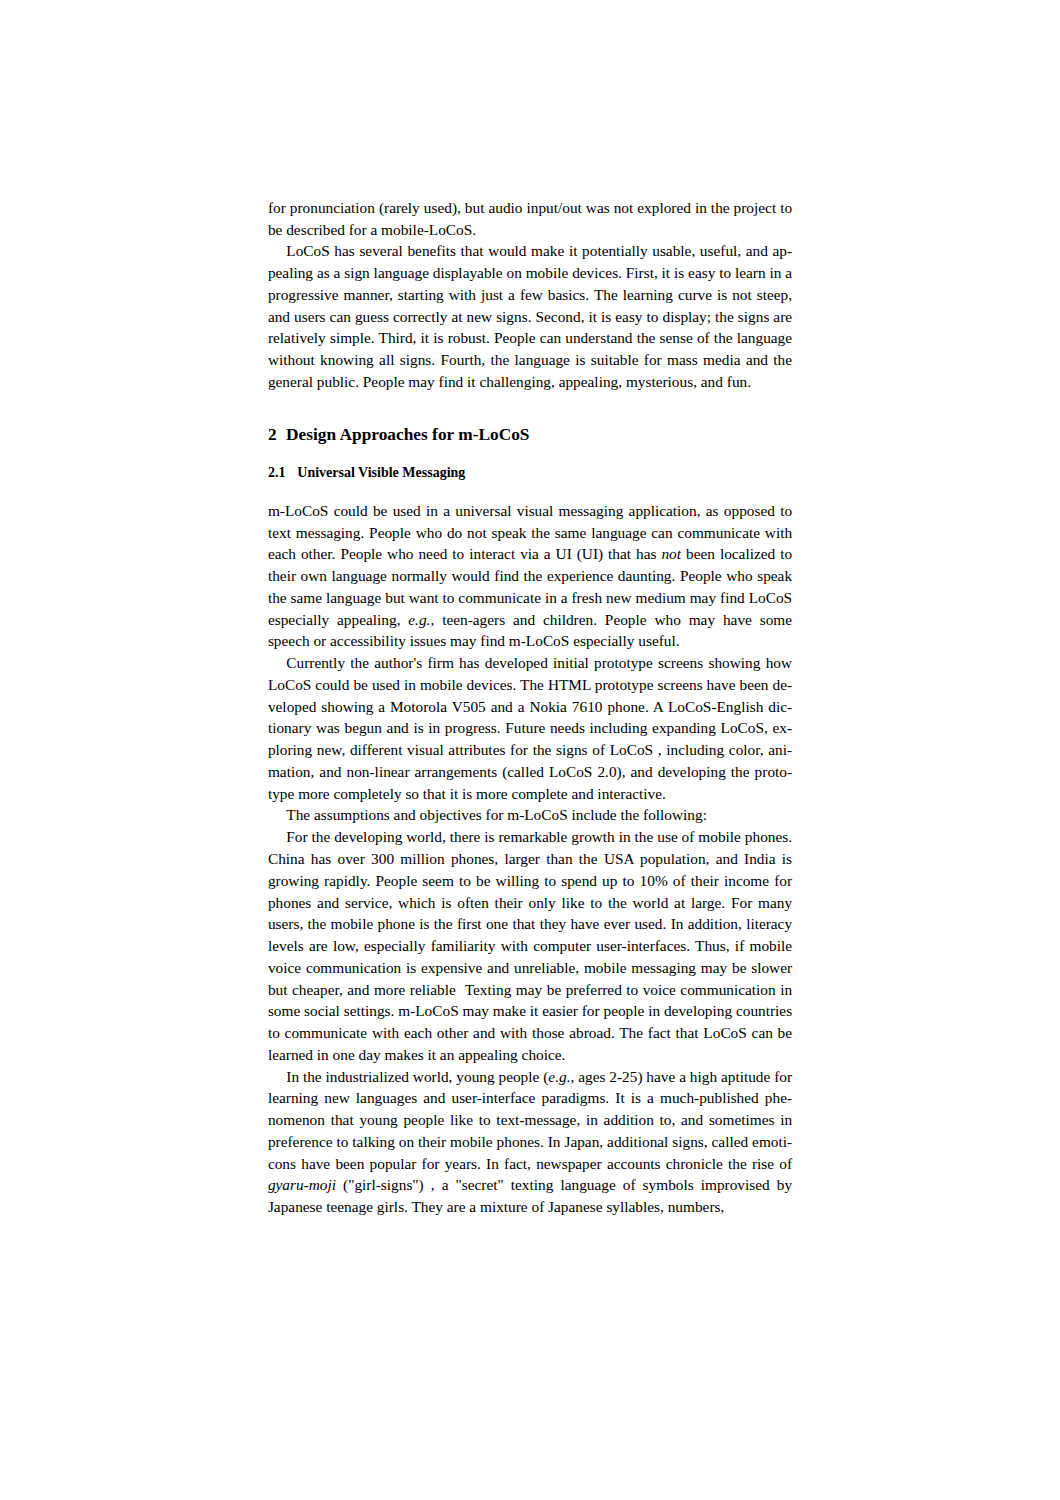for pronunciation (rarely used), but audio input/out was not explored in the project to be described for a mobile-LoCoS.
LoCoS has several benefits that would make it potentially usable, useful, and appealing as a sign language displayable on mobile devices. First, it is easy to learn in a progressive manner, starting with just a few basics. The learning curve is not steep, and users can guess correctly at new signs. Second, it is easy to display; the signs are relatively simple. Third, it is robust. People can understand the sense of the language without knowing all signs. Fourth, the language is suitable for mass media and the general public. People may find it challenging, appealing, mysterious, and fun.
2 Design Approaches for m-LoCoS
2.1 Universal Visible Messaging
m-LoCoS could be used in a universal visual messaging application, as opposed to text messaging. People who do not speak the same language can communicate with each other. People who need to interact via a UI (UI) that has not been localized to their own language normally would find the experience daunting. People who speak the same language but want to communicate in a fresh new medium may find LoCoS especially appealing, e.g., teen-agers and children. People who may have some speech or accessibility issues may find m-LoCoS especially useful.
Currently the author's firm has developed initial prototype screens showing how LoCoS could be used in mobile devices. The HTML prototype screens have been developed showing a Motorola V505 and a Nokia 7610 phone. A LoCoS-English dictionary was begun and is in progress. Future needs including expanding LoCoS, exploring new, different visual attributes for the signs of LoCoS , including color, animation, and non-linear arrangements (called LoCoS 2.0), and developing the prototype more completely so that it is more complete and interactive.
The assumptions and objectives for m-LoCoS include the following:
For the developing world, there is remarkable growth in the use of mobile phones. China has over 300 million phones, larger than the USA population, and India is growing rapidly. People seem to be willing to spend up to 10% of their income for phones and service, which is often their only like to the world at large. For many users, the mobile phone is the first one that they have ever used. In addition, literacy levels are low, especially familiarity with computer user-interfaces. Thus, if mobile voice communication is expensive and unreliable, mobile messaging may be slower but cheaper, and more reliable Texting may be preferred to voice communication in some social settings. m-LoCoS may make it easier for people in developing countries to communicate with each other and with those abroad. The fact that LoCoS can be learned in one day makes it an appealing choice.
In the industrialized world, young people (e.g., ages 2-25) have a high aptitude for learning new languages and user-interface paradigms. It is a much-published phenomenon that young people like to text-message, in addition to, and sometimes in preference to talking on their mobile phones. In Japan, additional signs, called emoticons have been popular for years. In fact, newspaper accounts chronicle the rise of gyaru-moji ("girl-signs") , a "secret" texting language of symbols improvised by Japanese teenage girls. They are a mixture of Japanese syllables, numbers,